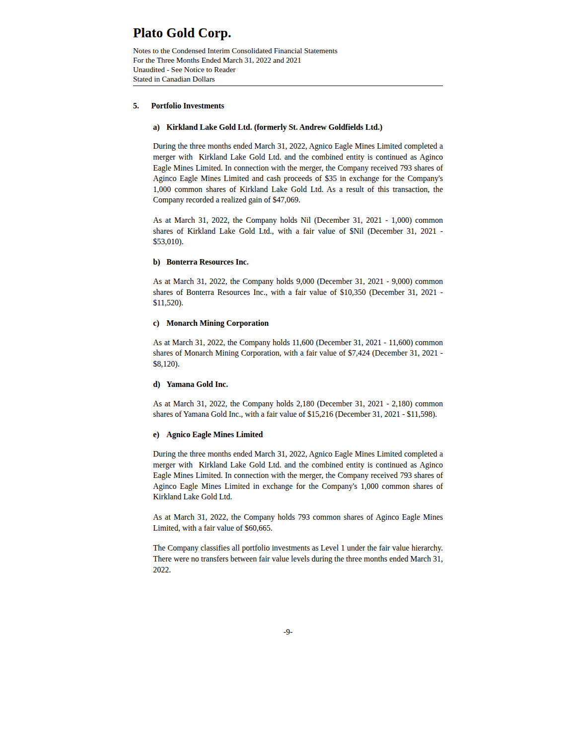Plato Gold Corp.
Notes to the Condensed Interim Consolidated Financial Statements
For the Three Months Ended March 31, 2022 and 2021
Unaudited - See Notice to Reader
Stated in Canadian Dollars
5. Portfolio Investments
a) Kirkland Lake Gold Ltd. (formerly St. Andrew Goldfields Ltd.)
During the three months ended March 31, 2022, Agnico Eagle Mines Limited completed a merger with Kirkland Lake Gold Ltd. and the combined entity is continued as Aginco Eagle Mines Limited. In connection with the merger, the Company received 793 shares of Aginco Eagle Mines Limited and cash proceeds of $35 in exchange for the Company's 1,000 common shares of Kirkland Lake Gold Ltd. As a result of this transaction, the Company recorded a realized gain of $47,069.
As at March 31, 2022, the Company holds Nil (December 31, 2021 - 1,000) common shares of Kirkland Lake Gold Ltd., with a fair value of $Nil (December 31, 2021 - $53,010).
b) Bonterra Resources Inc.
As at March 31, 2022, the Company holds 9,000 (December 31, 2021 - 9,000) common shares of Bonterra Resources Inc., with a fair value of $10,350 (December 31, 2021 - $11,520).
c) Monarch Mining Corporation
As at March 31, 2022, the Company holds 11,600 (December 31, 2021 - 11,600) common shares of Monarch Mining Corporation, with a fair value of $7,424 (December 31, 2021 - $8,120).
d) Yamana Gold Inc.
As at March 31, 2022, the Company holds 2,180 (December 31, 2021 - 2,180) common shares of Yamana Gold Inc., with a fair value of $15,216 (December 31, 2021 - $11,598).
e) Agnico Eagle Mines Limited
During the three months ended March 31, 2022, Agnico Eagle Mines Limited completed a merger with Kirkland Lake Gold Ltd. and the combined entity is continued as Aginco Eagle Mines Limited. In connection with the merger, the Company received 793 shares of Aginco Eagle Mines Limited in exchange for the Company's 1,000 common shares of Kirkland Lake Gold Ltd.
As at March 31, 2022, the Company holds 793 common shares of Aginco Eagle Mines Limited, with a fair value of $60,665.
The Company classifies all portfolio investments as Level 1 under the fair value hierarchy. There were no transfers between fair value levels during the three months ended March 31, 2022.
-9-